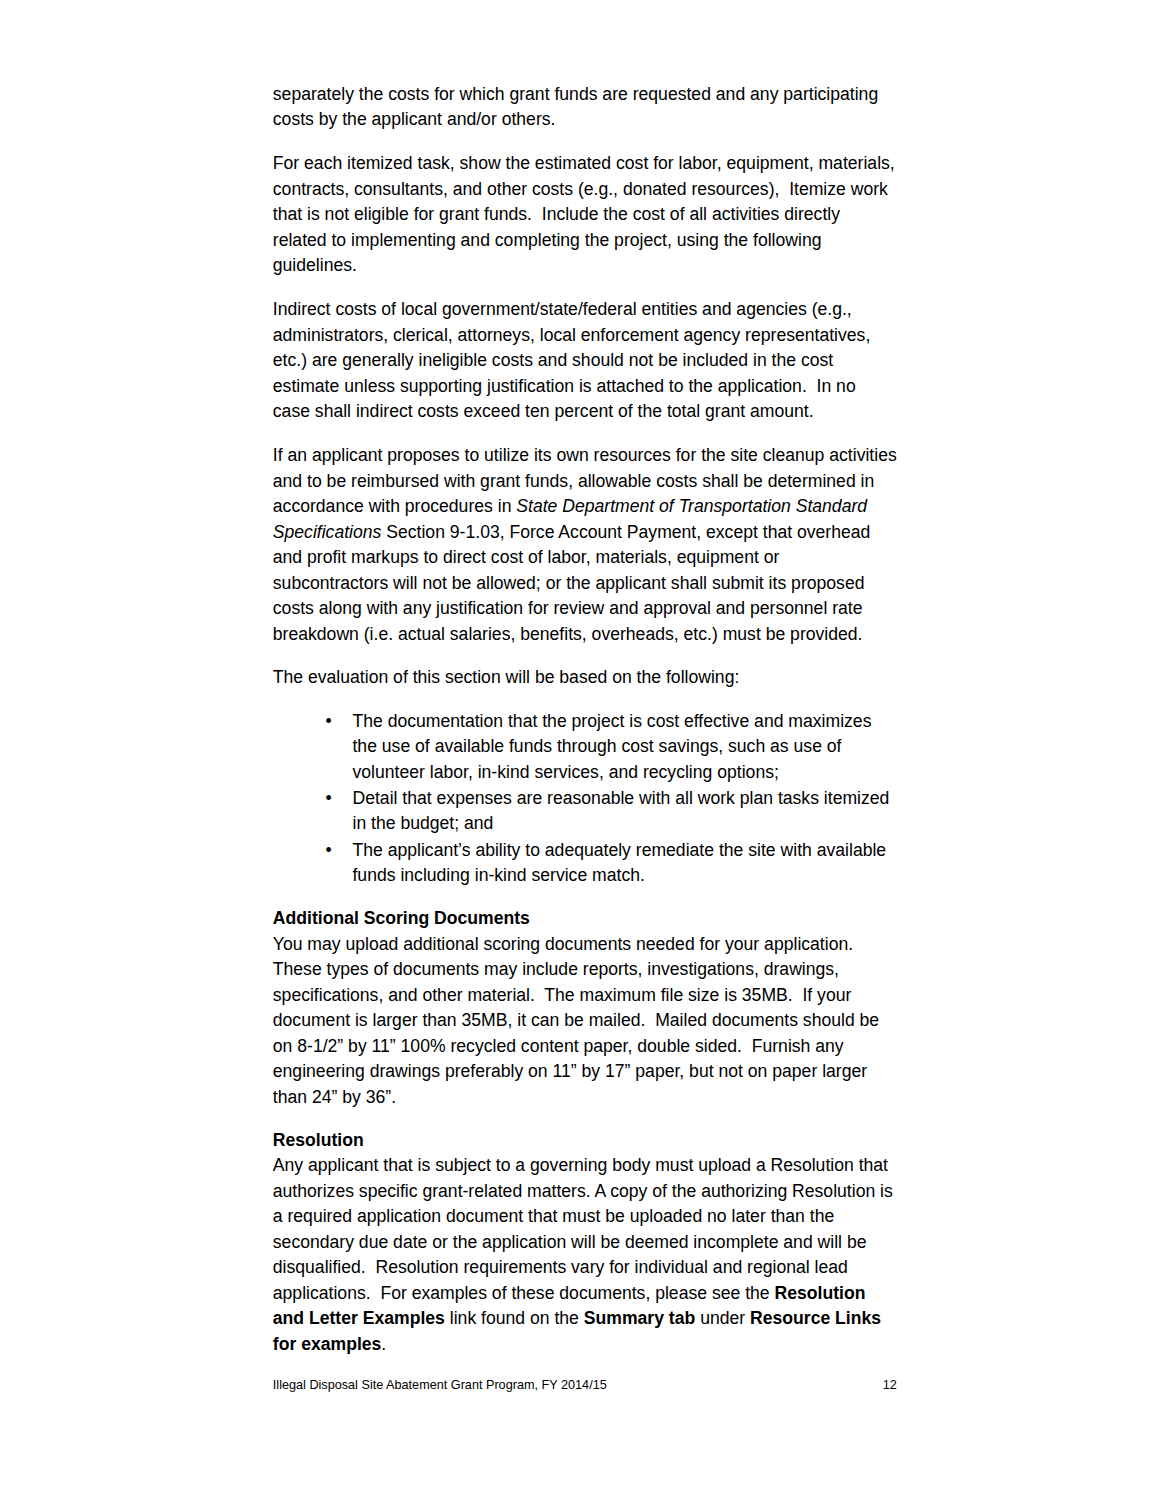separately the costs for which grant funds are requested and any participating costs by the applicant and/or others.
For each itemized task, show the estimated cost for labor, equipment, materials, contracts, consultants, and other costs (e.g., donated resources), Itemize work that is not eligible for grant funds. Include the cost of all activities directly related to implementing and completing the project, using the following guidelines.
Indirect costs of local government/state/federal entities and agencies (e.g., administrators, clerical, attorneys, local enforcement agency representatives, etc.) are generally ineligible costs and should not be included in the cost estimate unless supporting justification is attached to the application. In no case shall indirect costs exceed ten percent of the total grant amount.
If an applicant proposes to utilize its own resources for the site cleanup activities and to be reimbursed with grant funds, allowable costs shall be determined in accordance with procedures in State Department of Transportation Standard Specifications Section 9-1.03, Force Account Payment, except that overhead and profit markups to direct cost of labor, materials, equipment or subcontractors will not be allowed; or the applicant shall submit its proposed costs along with any justification for review and approval and personnel rate breakdown (i.e. actual salaries, benefits, overheads, etc.) must be provided.
The evaluation of this section will be based on the following:
The documentation that the project is cost effective and maximizes the use of available funds through cost savings, such as use of volunteer labor, in-kind services, and recycling options;
Detail that expenses are reasonable with all work plan tasks itemized in the budget; and
The applicant’s ability to adequately remediate the site with available funds including in-kind service match.
Additional Scoring Documents
You may upload additional scoring documents needed for your application. These types of documents may include reports, investigations, drawings, specifications, and other material. The maximum file size is 35MB. If your document is larger than 35MB, it can be mailed. Mailed documents should be on 8-1/2” by 11” 100% recycled content paper, double sided. Furnish any engineering drawings preferably on 11” by 17” paper, but not on paper larger than 24” by 36”.
Resolution
Any applicant that is subject to a governing body must upload a Resolution that authorizes specific grant-related matters. A copy of the authorizing Resolution is a required application document that must be uploaded no later than the secondary due date or the application will be deemed incomplete and will be disqualified. Resolution requirements vary for individual and regional lead applications. For examples of these documents, please see the Resolution and Letter Examples link found on the Summary tab under Resource Links for examples.
Illegal Disposal Site Abatement Grant Program, FY 2014/15 12